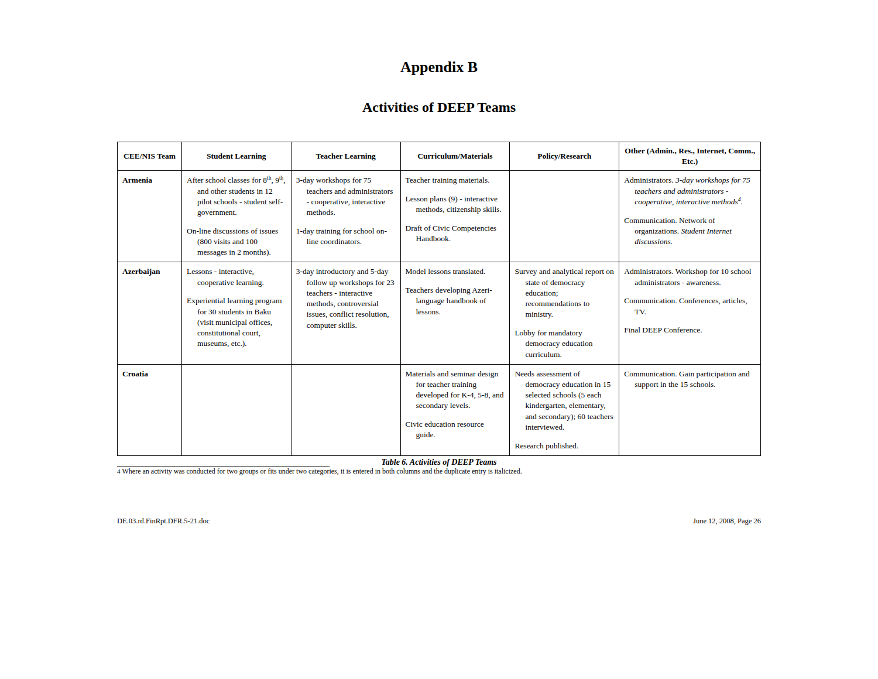Appendix B
Activities of DEEP Teams
| CEE/NIS Team | Student Learning | Teacher Learning | Curriculum/Materials | Policy/Research | Other (Admin., Res., Internet, Comm., Etc.) |
| --- | --- | --- | --- | --- | --- |
| Armenia | After school classes for 8 th , 9 th , and other students in 12 pilot schools - student self-government. On-line discussions of issues (800 visits and 100 messages in 2 months). | 3-day workshops for 75 teachers and administrators - cooperative, interactive methods. 1-day training for school on-line coordinators. | Teacher training materials. Lesson plans (9) - interactive methods, citizenship skills. Draft of Civic Competencies Handbook. | | Administrators. 3-day workshops for 75 teachers and administrators - cooperative, interactive methods 4 . Communication. Network of organizations. Student Internet discussions. |
| Azerbaijan | Lessons - interactive, cooperative learning. Experiential learning program for 30 students in Baku (visit municipal offices, constitutional court, museums, etc.). | 3-day introductory and 5-day follow up workshops for 23 teachers - interactive methods, controversial issues, conflict resolution, computer skills. | Model lessons translated. Teachers developing Azeri-language handbook of lessons. | Survey and analytical report on state of democracy education; recommendations to ministry. Lobby for mandatory democracy education curriculum. | Administrators. Workshop for 10 school administrators - awareness. Communication. Conferences, articles, TV. Final DEEP Conference. |
| Croatia | | | Materials and seminar design for teacher training developed for K-4, 5-8, and secondary levels. Civic education resource guide. | Needs assessment of democracy education in 15 selected schools (5 each kindergarten, elementary, and secondary); 60 teachers interviewed. Research published. | Communication. Gain participation and support in the 15 schools. |
Table 6. Activities of DEEP Teams
4 Where an activity was conducted for two groups or fits under two categories, it is entered in both columns and the duplicate entry is italicized.
DE.03.rd.FinRpt.DFR.5-21.doc June 12, 2008, Page 26